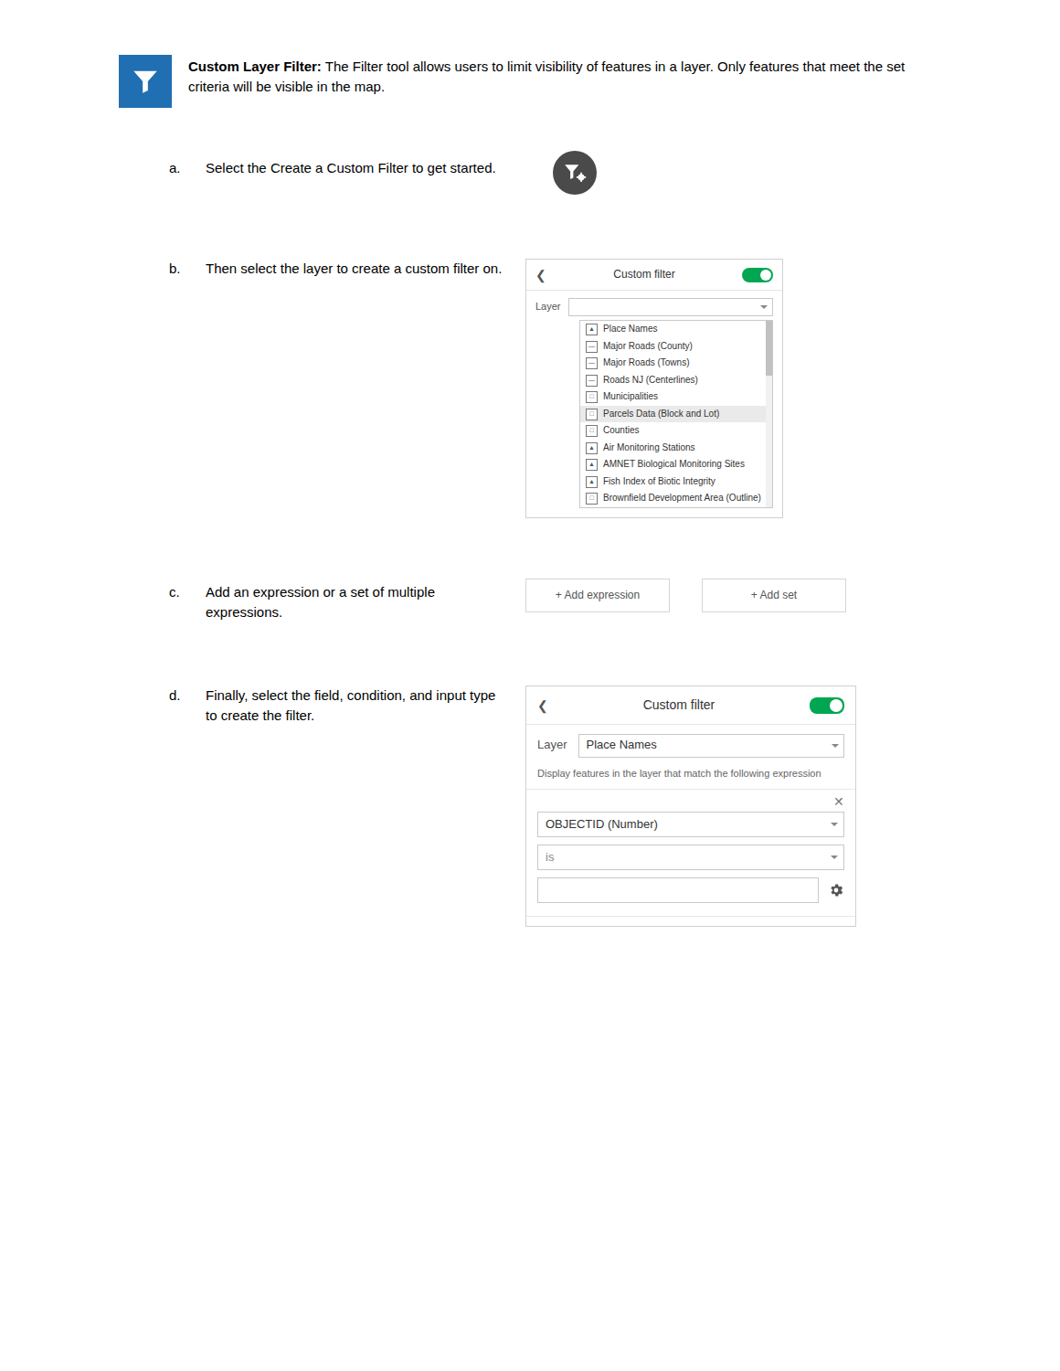Custom Layer Filter: The Filter tool allows users to limit visibility of features in a layer. Only features that meet the set criteria will be visible in the map.
Select the Create a Custom Filter to get started.
Then select the layer to create a custom filter on.
❮ Custom filter
Layer
▲Place Names
—Major Roads (County)
—Major Roads (Towns)
—Roads NJ (Centerlines)
□Municipalities
□Parcels Data (Block and Lot)
□Counties
▲Air Monitoring Stations
▲AMNET Biological Monitoring Sites
▲Fish Index of Biotic Integrity
□Brownfield Development Area (Outline)
Add an expression or a set of multiple expressions.
+ Add expression + Add set
Finally, select the field, condition, and input type to create the filter.
❮ Custom filter
Layer Place Names
Display features in the layer that match the following expression
✕
OBJECTID (Number)
is